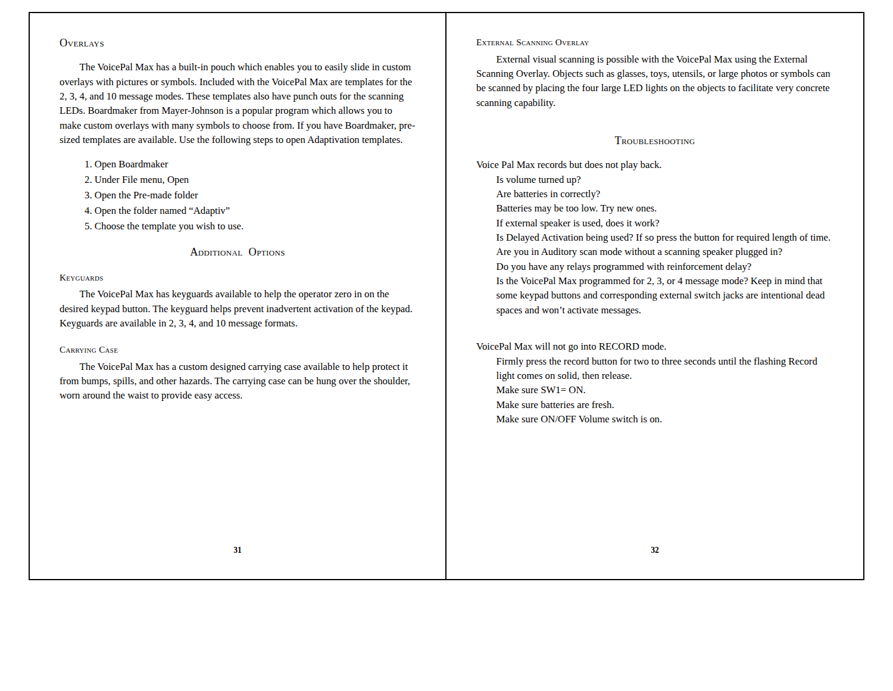Overlays
The VoicePal Max has a built-in pouch which enables you to easily slide in custom overlays with pictures or symbols. Included with the VoicePal Max are templates for the 2, 3, 4, and 10 message modes. These templates also have punch outs for the scanning LEDs. Boardmaker from Mayer-Johnson is a popular program which allows you to make custom overlays with many symbols to choose from. If you have Boardmaker, pre-sized templates are available. Use the following steps to open Adaptivation templates.
Open Boardmaker
Under File menu, Open
Open the Pre-made folder
Open the folder named “Adaptiv”
Choose the template you wish to use.
Additional Options
Keyguards
The VoicePal Max has keyguards available to help the operator zero in on the desired keypad button. The keyguard helps prevent inadvertent activation of the keypad. Keyguards are available in 2, 3, 4, and 10 message formats.
Carrying Case
The VoicePal Max has a custom designed carrying case available to help protect it from bumps, spills, and other hazards. The carrying case can be hung over the shoulder, worn around the waist to provide easy access.
31
External Scanning Overlay
External visual scanning is possible with the VoicePal Max using the External Scanning Overlay. Objects such as glasses, toys, utensils, or large photos or symbols can be scanned by placing the four large LED lights on the objects to facilitate very concrete scanning capability.
Troubleshooting
Voice Pal Max records but does not play back. Is volume turned up? Are batteries in correctly? Batteries may be too low. Try new ones. If external speaker is used, does it work? Is Delayed Activation being used? If so press the button for required length of time. Are you in Auditory scan mode without a scanning speaker plugged in? Do you have any relays programmed with reinforcement delay? Is the VoicePal Max programmed for 2, 3, or 4 message mode? Keep in mind that some keypad buttons and corresponding external switch jacks are intentional dead spaces and won’t activate messages.
VoicePal Max will not go into RECORD mode. Firmly press the record button for two to three seconds until the flashing Record light comes on solid, then release. Make sure SW1= ON. Make sure batteries are fresh. Make sure ON/OFF Volume switch is on.
32